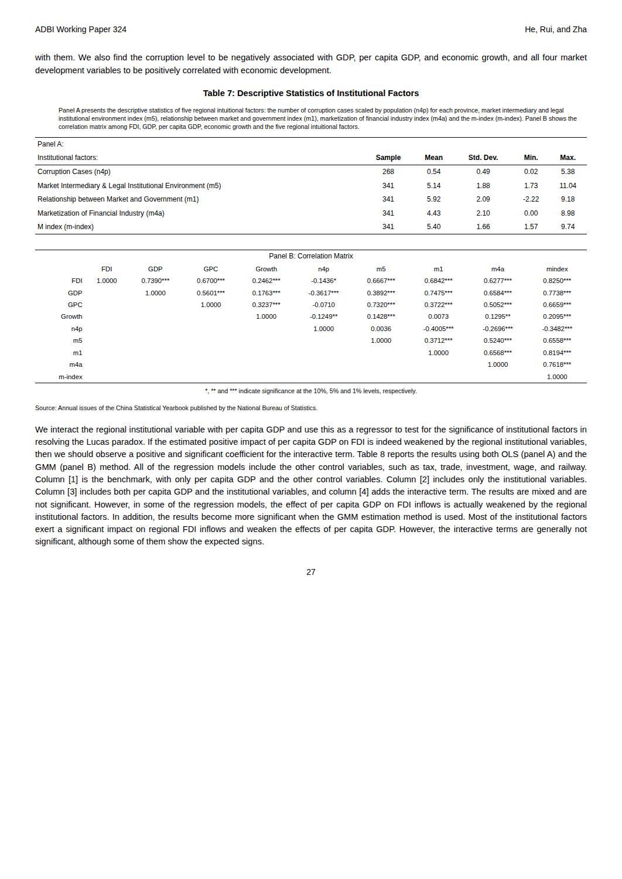ADBI Working Paper 324
He, Rui, and Zha
with them. We also find the corruption level to be negatively associated with GDP, per capita GDP, and economic growth, and all four market development variables to be positively correlated with economic development.
Table 7: Descriptive Statistics of Institutional Factors
Panel A presents the descriptive statistics of five regional intuitional factors: the number of corruption cases scaled by population (n4p) for each province, market intermediary and legal institutional environment index (m5), relationship between market and government index (m1), marketization of financial industry index (m4a) and the m-index (m-index). Panel B shows the correlation matrix among FDI, GDP, per capita GDP, economic growth and the five regional intuitional factors.
| Panel A: |
| Institutional factors: | Sample | Mean | Std. Dev. | Min. | Max. |
| Corruption Cases (n4p) | 268 | 0.54 | 0.49 | 0.02 | 5.38 |
| Market Intermediary & Legal Institutional Environment (m5) | 341 | 5.14 | 1.88 | 1.73 | 11.04 |
| Relationship between Market and Government (m1) | 341 | 5.92 | 2.09 | -2.22 | 9.18 |
| Marketization of Financial Industry (m4a) | 341 | 4.43 | 2.10 | 0.00 | 8.98 |
| M index (m-index) | 341 | 5.40 | 1.66 | 1.57 | 9.74 |
| Panel B: Correlation Matrix |
| | FDI | GDP | GPC | Growth | n4p | m5 | m1 | m4a | mindex |
| FDI | 1.0000 | 0.7390*** | 0.6700*** | 0.2462*** | -0.1436* | 0.6667*** | 0.6842*** | 0.6277*** | 0.8250*** |
| GDP | | 1.0000 | 0.5601*** | 0.1763*** | -0.3617*** | 0.3892*** | 0.7475*** | 0.6584*** | 0.7738*** |
| GPC | | | 1.0000 | 0.3237*** | -0.0710 | 0.7320*** | 0.3722*** | 0.5052*** | 0.6659*** |
| Growth | | | | 1.0000 | -0.1249** | 0.1428*** | 0.0073 | 0.1295** | 0.2095*** |
| n4p | | | | | 1.0000 | 0.0036 | -0.4005*** | -0.2696*** | -0.3482*** |
| m5 | | | | | | 1.0000 | 0.3712*** | 0.5240*** | 0.6558*** |
| m1 | | | | | | | 1.0000 | 0.6568*** | 0.8194*** |
| m4a | | | | | | | | 1.0000 | 0.7618*** |
| m-index | | | | | | | | | 1.0000 |
*, ** and *** indicate significance at the 10%, 5% and 1% levels, respectively.
Source: Annual issues of the China Statistical Yearbook published by the National Bureau of Statistics.
We interact the regional institutional variable with per capita GDP and use this as a regressor to test for the significance of institutional factors in resolving the Lucas paradox. If the estimated positive impact of per capita GDP on FDI is indeed weakened by the regional institutional variables, then we should observe a positive and significant coefficient for the interactive term. Table 8 reports the results using both OLS (panel A) and the GMM (panel B) method. All of the regression models include the other control variables, such as tax, trade, investment, wage, and railway. Column [1] is the benchmark, with only per capita GDP and the other control variables. Column [2] includes only the institutional variables. Column [3] includes both per capita GDP and the institutional variables, and column [4] adds the interactive term. The results are mixed and are not significant. However, in some of the regression models, the effect of per capita GDP on FDI inflows is actually weakened by the regional institutional factors. In addition, the results become more significant when the GMM estimation method is used. Most of the institutional factors exert a significant impact on regional FDI inflows and weaken the effects of per capita GDP. However, the interactive terms are generally not significant, although some of them show the expected signs.
27